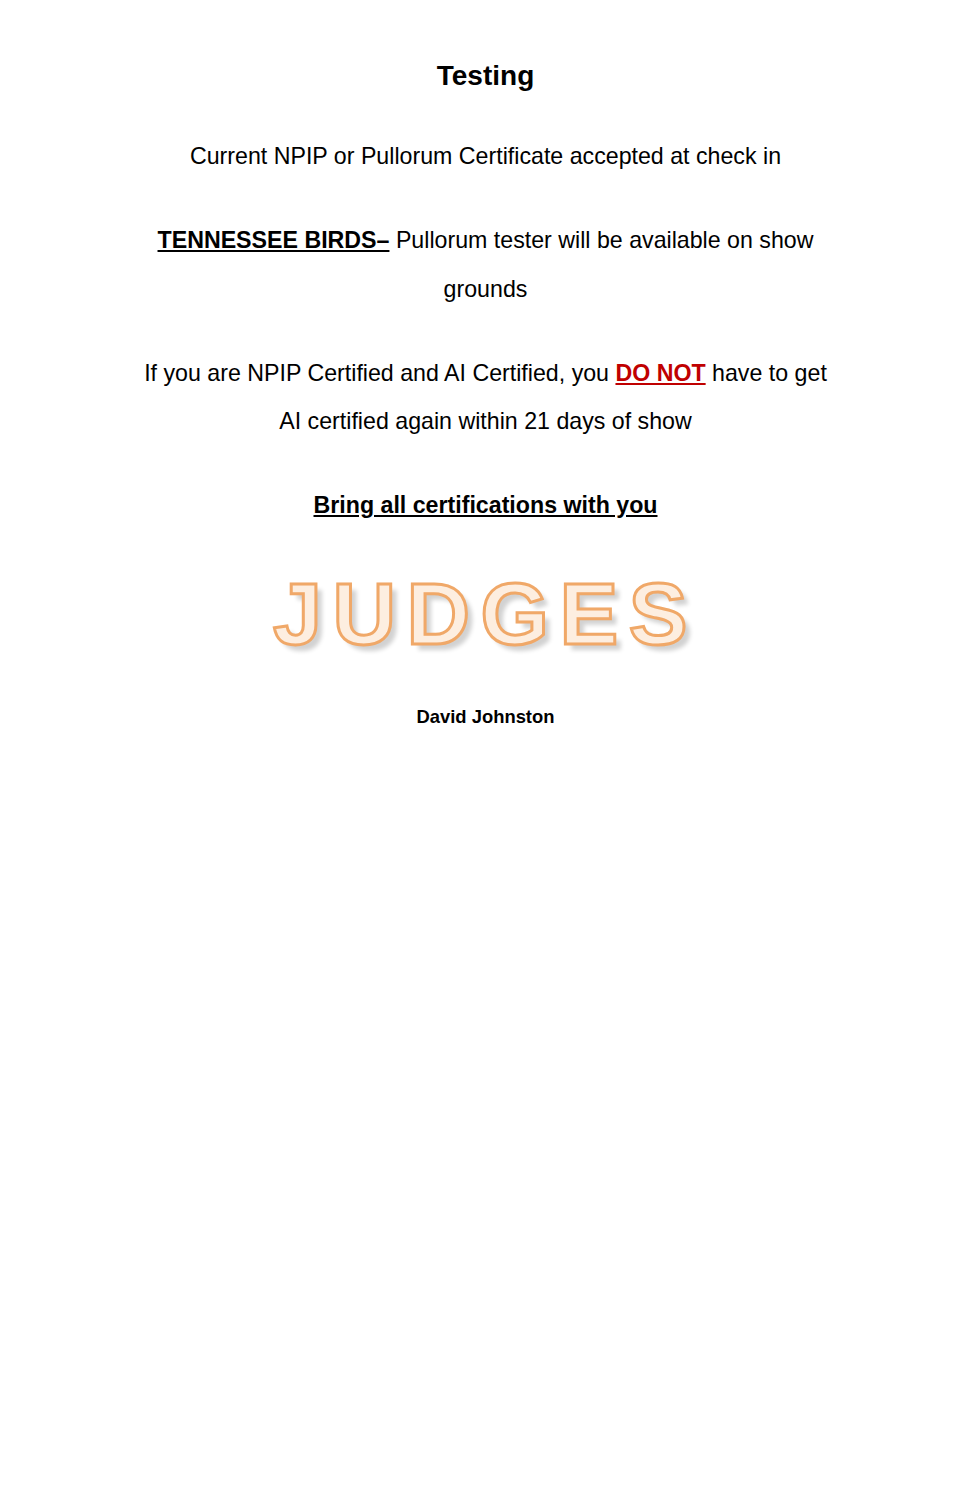Testing
Current NPIP or Pullorum Certificate accepted at check in
TENNESSEE BIRDS– Pullorum tester will be available on show grounds
If you are NPIP Certified and AI Certified, you DO NOT have to get AI certified again within 21 days of show
Bring all certifications with you
JUDGES
David Johnston